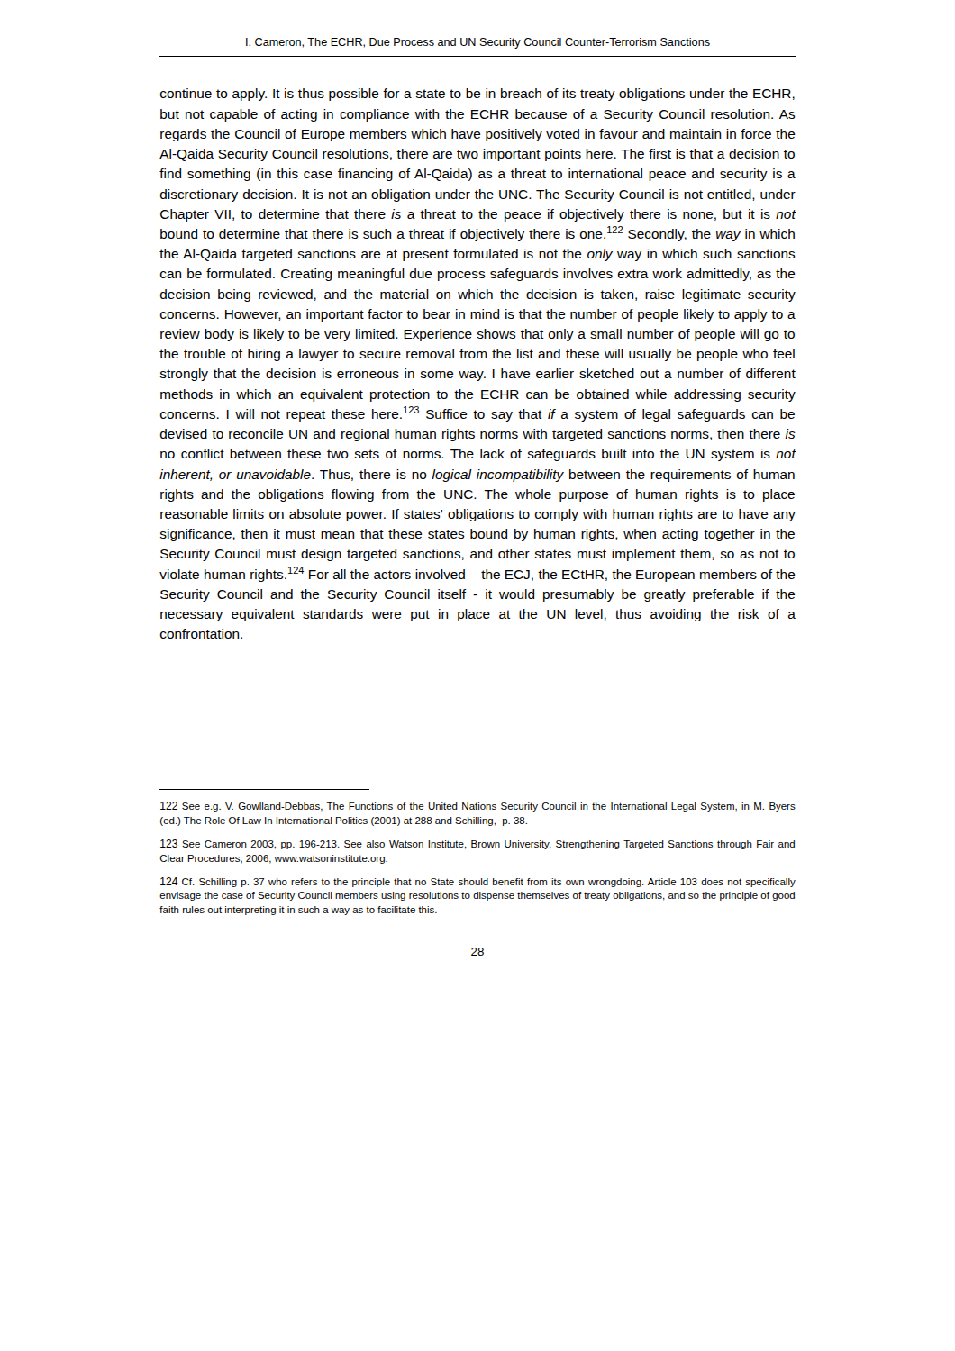I. Cameron, The ECHR, Due Process and UN Security Council Counter-Terrorism Sanctions
continue to apply. It is thus possible for a state to be in breach of its treaty obligations under the ECHR, but not capable of acting in compliance with the ECHR because of a Security Council resolution. As regards the Council of Europe members which have positively voted in favour and maintain in force the Al-Qaida Security Council resolutions, there are two important points here. The first is that a decision to find something (in this case financing of Al-Qaida) as a threat to international peace and security is a discretionary decision. It is not an obligation under the UNC. The Security Council is not entitled, under Chapter VII, to determine that there is a threat to the peace if objectively there is none, but it is not bound to determine that there is such a threat if objectively there is one.122 Secondly, the way in which the Al-Qaida targeted sanctions are at present formulated is not the only way in which such sanctions can be formulated. Creating meaningful due process safeguards involves extra work admittedly, as the decision being reviewed, and the material on which the decision is taken, raise legitimate security concerns. However, an important factor to bear in mind is that the number of people likely to apply to a review body is likely to be very limited. Experience shows that only a small number of people will go to the trouble of hiring a lawyer to secure removal from the list and these will usually be people who feel strongly that the decision is erroneous in some way. I have earlier sketched out a number of different methods in which an equivalent protection to the ECHR can be obtained while addressing security concerns. I will not repeat these here.123 Suffice to say that if a system of legal safeguards can be devised to reconcile UN and regional human rights norms with targeted sanctions norms, then there is no conflict between these two sets of norms. The lack of safeguards built into the UN system is not inherent, or unavoidable. Thus, there is no logical incompatibility between the requirements of human rights and the obligations flowing from the UNC. The whole purpose of human rights is to place reasonable limits on absolute power. If states' obligations to comply with human rights are to have any significance, then it must mean that these states bound by human rights, when acting together in the Security Council must design targeted sanctions, and other states must implement them, so as not to violate human rights.124 For all the actors involved – the ECJ, the ECtHR, the European members of the Security Council and the Security Council itself - it would presumably be greatly preferable if the necessary equivalent standards were put in place at the UN level, thus avoiding the risk of a confrontation.
122 See e.g. V. Gowlland-Debbas, The Functions of the United Nations Security Council in the International Legal System, in M. Byers (ed.) The Role Of Law In International Politics (2001) at 288 and Schilling, p. 38.
123 See Cameron 2003, pp. 196-213. See also Watson Institute, Brown University, Strengthening Targeted Sanctions through Fair and Clear Procedures, 2006, www.watsoninstitute.org.
124 Cf. Schilling p. 37 who refers to the principle that no State should benefit from its own wrongdoing. Article 103 does not specifically envisage the case of Security Council members using resolutions to dispense themselves of treaty obligations, and so the principle of good faith rules out interpreting it in such a way as to facilitate this.
28